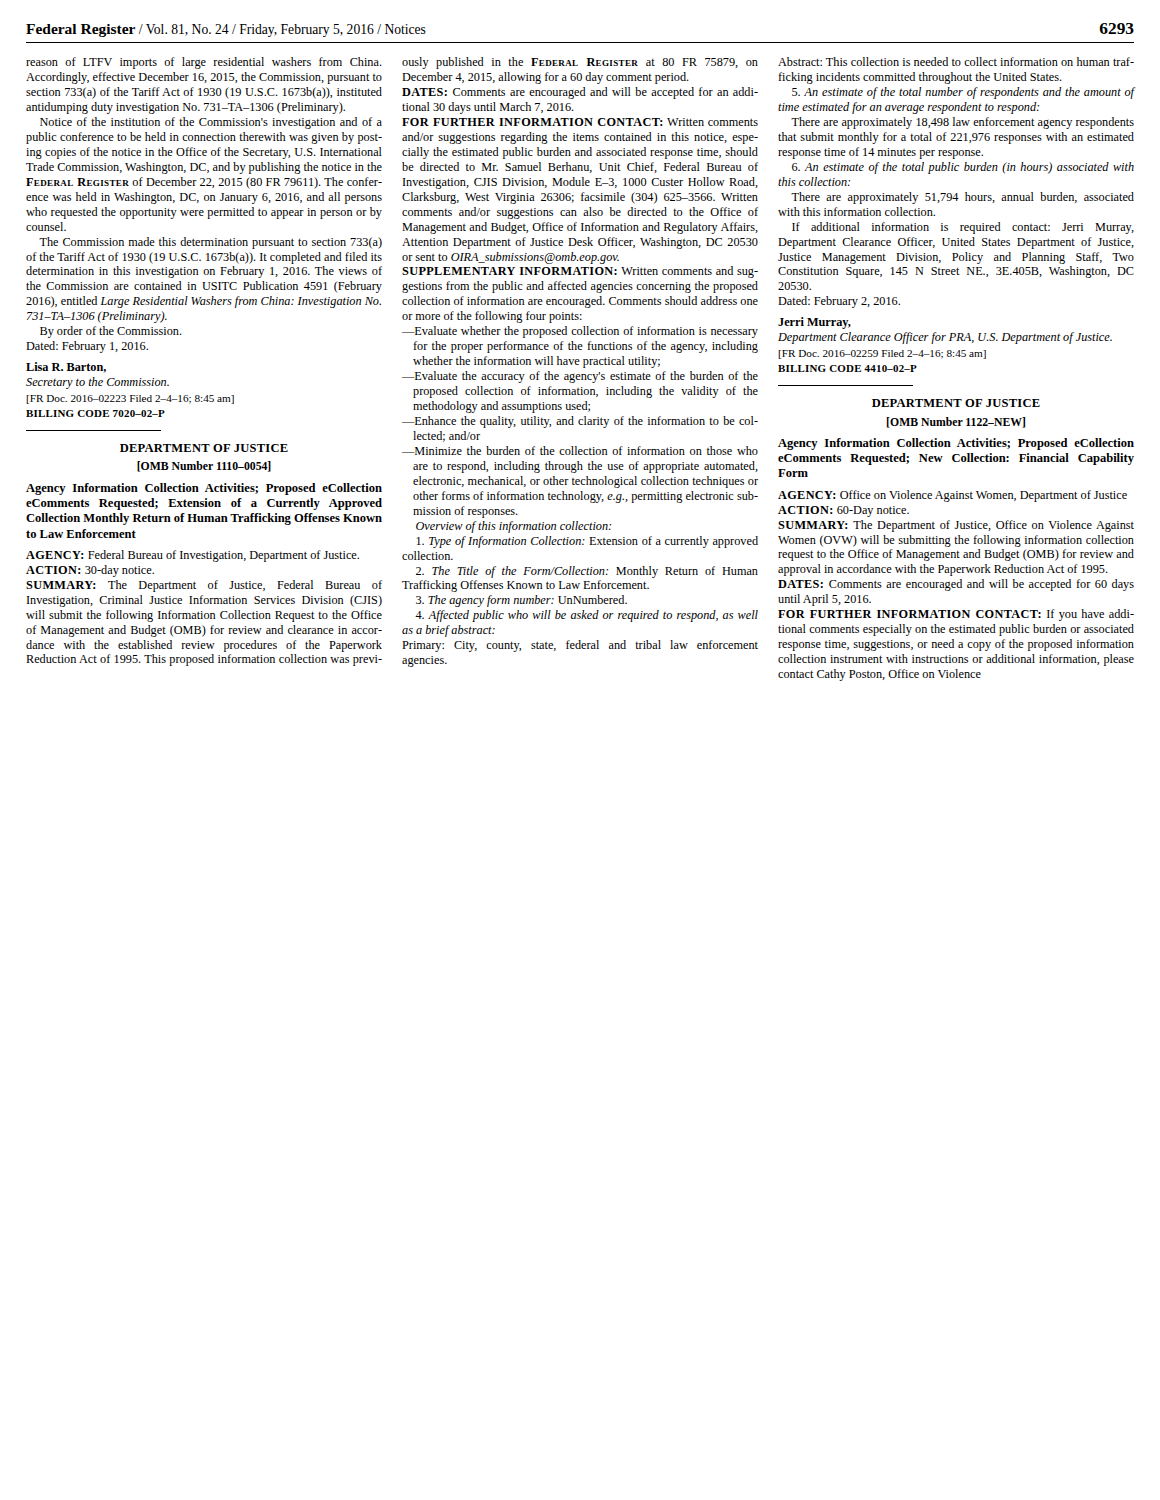Federal Register / Vol. 81, No. 24 / Friday, February 5, 2016 / Notices
6293
reason of LTFV imports of large residential washers from China. Accordingly, effective December 16, 2015, the Commission, pursuant to section 733(a) of the Tariff Act of 1930 (19 U.S.C. 1673b(a)), instituted antidumping duty investigation No. 731–TA–1306 (Preliminary).
Notice of the institution of the Commission's investigation and of a public conference to be held in connection therewith was given by posting copies of the notice in the Office of the Secretary, U.S. International Trade Commission, Washington, DC, and by publishing the notice in the Federal Register of December 22, 2015 (80 FR 79611). The conference was held in Washington, DC, on January 6, 2016, and all persons who requested the opportunity were permitted to appear in person or by counsel.
The Commission made this determination pursuant to section 733(a) of the Tariff Act of 1930 (19 U.S.C. 1673b(a)). It completed and filed its determination in this investigation on February 1, 2016. The views of the Commission are contained in USITC Publication 4591 (February 2016), entitled Large Residential Washers from China: Investigation No. 731–TA–1306 (Preliminary).
By order of the Commission.
Dated: February 1, 2016.
Lisa R. Barton,
Secretary to the Commission.
[FR Doc. 2016–02223 Filed 2–4–16; 8:45 am]
BILLING CODE 7020–02–P
DEPARTMENT OF JUSTICE
[OMB Number 1110–0054]
Agency Information Collection Activities; Proposed eCollection eComments Requested; Extension of a Currently Approved Collection Monthly Return of Human Trafficking Offenses Known to Law Enforcement
AGENCY: Federal Bureau of Investigation, Department of Justice.
ACTION: 30-day notice.
SUMMARY: The Department of Justice, Federal Bureau of Investigation, Criminal Justice Information Services Division (CJIS) will submit the following Information Collection Request to the Office of Management and Budget (OMB) for review and clearance in accordance with the established review procedures of the Paperwork Reduction Act of 1995. This proposed information collection was previously published in the Federal Register at 80 FR 75879, on December 4, 2015, allowing for a 60 day comment period.
DATES: Comments are encouraged and will be accepted for an additional 30 days until March 7, 2016.
FOR FURTHER INFORMATION CONTACT: Written comments and/or suggestions regarding the items contained in this notice, especially the estimated public burden and associated response time, should be directed to Mr. Samuel Berhanu, Unit Chief, Federal Bureau of Investigation, CJIS Division, Module E–3, 1000 Custer Hollow Road, Clarksburg, West Virginia 26306; facsimile (304) 625–3566. Written comments and/or suggestions can also be directed to the Office of Management and Budget, Office of Information and Regulatory Affairs, Attention Department of Justice Desk Officer, Washington, DC 20530 or sent to OIRA_submissions@omb.eop.gov.
SUPPLEMENTARY INFORMATION: Written comments and suggestions from the public and affected agencies concerning the proposed collection of information are encouraged. Comments should address one or more of the following four points:
—Evaluate whether the proposed collection of information is necessary for the proper performance of the functions of the agency, including whether the information will have practical utility;
—Evaluate the accuracy of the agency's estimate of the burden of the proposed collection of information, including the validity of the methodology and assumptions used;
—Enhance the quality, utility, and clarity of the information to be collected; and/or
—Minimize the burden of the collection of information on those who are to respond, including through the use of appropriate automated, electronic, mechanical, or other technological collection techniques or other forms of information technology, e.g., permitting electronic submission of responses.
Overview of this information collection:
1. Type of Information Collection: Extension of a currently approved collection.
2. The Title of the Form/Collection: Monthly Return of Human Trafficking Offenses Known to Law Enforcement.
3. The agency form number: UnNumbered.
4. Affected public who will be asked or required to respond, as well as a brief abstract:
Primary: City, county, state, federal and tribal law enforcement agencies.
Abstract: This collection is needed to collect information on human trafficking incidents committed throughout the United States.
5. An estimate of the total number of respondents and the amount of time estimated for an average respondent to respond:
There are approximately 18,498 law enforcement agency respondents that submit monthly for a total of 221,976 responses with an estimated response time of 14 minutes per response.
6. An estimate of the total public burden (in hours) associated with this collection:
There are approximately 51,794 hours, annual burden, associated with this information collection.
If additional information is required contact: Jerri Murray, Department Clearance Officer, United States Department of Justice, Justice Management Division, Policy and Planning Staff, Two Constitution Square, 145 N Street NE., 3E.405B, Washington, DC 20530.
Dated: February 2, 2016.
Jerri Murray,
Department Clearance Officer for PRA, U.S. Department of Justice.
[FR Doc. 2016–02259 Filed 2–4–16; 8:45 am]
BILLING CODE 4410–02–P
DEPARTMENT OF JUSTICE
[OMB Number 1122–NEW]
Agency Information Collection Activities; Proposed eCollection eComments Requested; New Collection: Financial Capability Form
AGENCY: Office on Violence Against Women, Department of Justice
ACTION: 60-Day notice.
SUMMARY: The Department of Justice, Office on Violence Against Women (OVW) will be submitting the following information collection request to the Office of Management and Budget (OMB) for review and approval in accordance with the Paperwork Reduction Act of 1995.
DATES: Comments are encouraged and will be accepted for 60 days until April 5, 2016.
FOR FURTHER INFORMATION CONTACT: If you have additional comments especially on the estimated public burden or associated response time, suggestions, or need a copy of the proposed information collection instrument with instructions or additional information, please contact Cathy Poston, Office on Violence